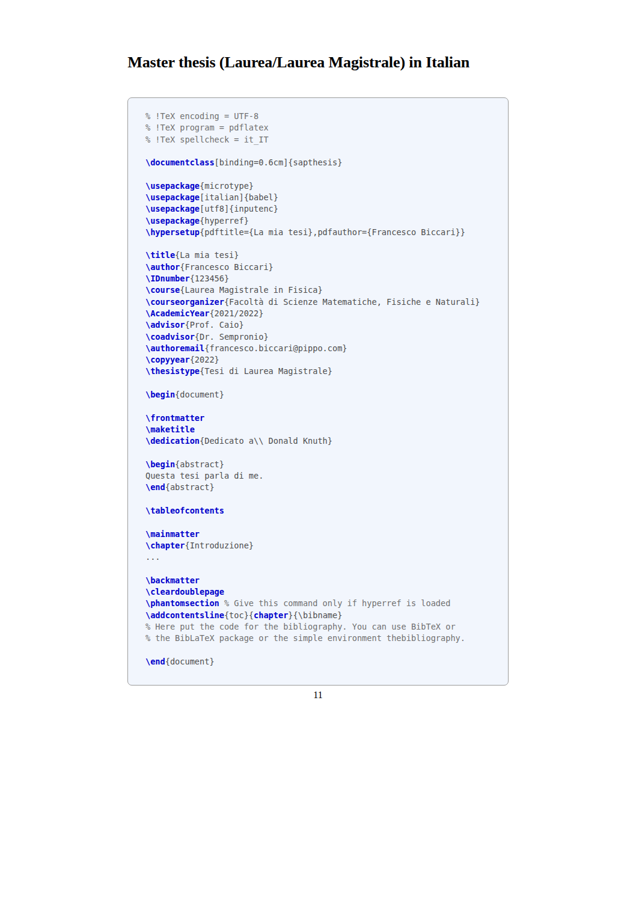Master thesis (Laurea/Laurea Magistrale) in Italian
% !TeX encoding = UTF-8
% !TeX program = pdflatex
% !TeX spellcheck = it_IT

\documentclass[binding=0.6cm]{sapthesis}

\usepackage{microtype}
\usepackage[italian]{babel}
\usepackage[utf8]{inputenc}
\usepackage{hyperref}
\hypersetup{pdftitle={La mia tesi},pdfauthor={Francesco Biccari}}

\title{La mia tesi}
\author{Francesco Biccari}
\IDnumber{123456}
\course{Laurea Magistrale in Fisica}
\courseorganizer{Facoltà di Scienze Matematiche, Fisiche e Naturali}
\AcademicYear{2021/2022}
\advisor{Prof. Caio}
\coadvisor{Dr. Sempronio}
\authoremail{francesco.biccari@pippo.com}
\copyyear{2022}
\thesistype{Tesi di Laurea Magistrale}

\begin{document}

\frontmatter
\maketitle
\dedication{Dedicato a\\ Donald Knuth}

\begin{abstract}
Questa tesi parla di me.
\end{abstract}

\tableofcontents

\mainmatter
\chapter{Introduzione}
...

\backmatter
\cleardoublepage
\phantomsection % Give this command only if hyperref is loaded
\addcontentsline{toc}{chapter}{\bibname}
% Here put the code for the bibliography. You can use BibTeX or
% the BibLaTeX package or the simple environment thebibliography.

\end{document}
11